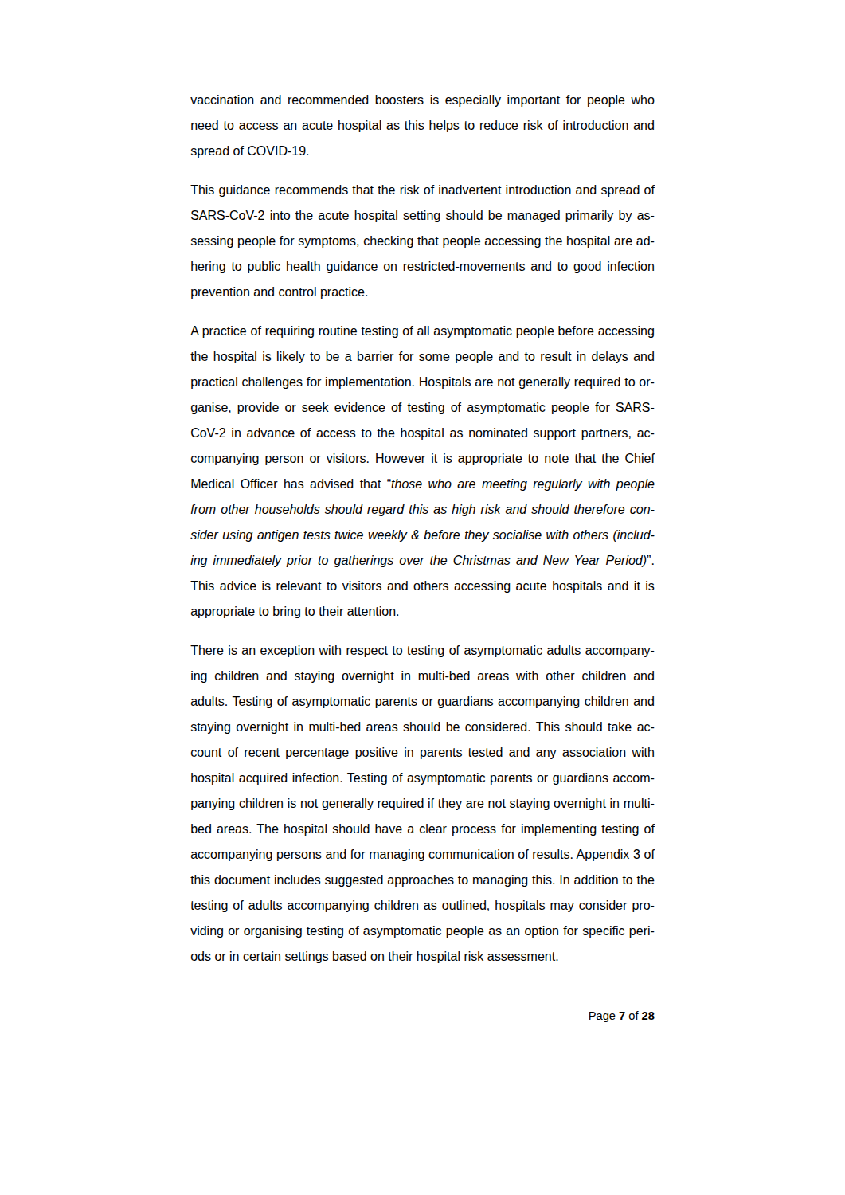vaccination and recommended boosters is especially important for people who need to access an acute hospital as this helps to reduce risk of introduction and spread of COVID-19.
This guidance recommends that the risk of inadvertent introduction and spread of SARS-CoV-2 into the acute hospital setting should be managed primarily by assessing people for symptoms, checking that people accessing the hospital are adhering to public health guidance on restricted-movements and to good infection prevention and control practice.
A practice of requiring routine testing of all asymptomatic people before accessing the hospital is likely to be a barrier for some people and to result in delays and practical challenges for implementation. Hospitals are not generally required to organise, provide or seek evidence of testing of asymptomatic people for SARS-CoV-2 in advance of access to the hospital as nominated support partners, accompanying person or visitors. However it is appropriate to note that the Chief Medical Officer has advised that “those who are meeting regularly with people from other households should regard this as high risk and should therefore consider using antigen tests twice weekly & before they socialise with others (including immediately prior to gatherings over the Christmas and New Year Period)”. This advice is relevant to visitors and others accessing acute hospitals and it is appropriate to bring to their attention.
There is an exception with respect to testing of asymptomatic adults accompanying children and staying overnight in multi-bed areas with other children and adults. Testing of asymptomatic parents or guardians accompanying children and staying overnight in multi-bed areas should be considered. This should take account of recent percentage positive in parents tested and any association with hospital acquired infection. Testing of asymptomatic parents or guardians accompanying children is not generally required if they are not staying overnight in multi-bed areas. The hospital should have a clear process for implementing testing of accompanying persons and for managing communication of results. Appendix 3 of this document includes suggested approaches to managing this. In addition to the testing of adults accompanying children as outlined, hospitals may consider providing or organising testing of asymptomatic people as an option for specific periods or in certain settings based on their hospital risk assessment.
Page 7 of 28